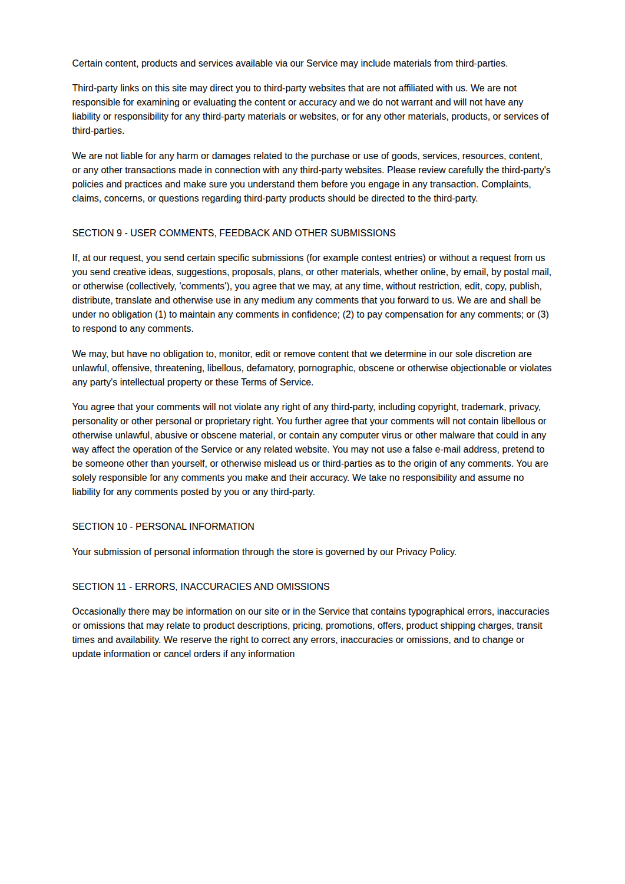Certain content, products and services available via our Service may include materials from third-parties.
Third-party links on this site may direct you to third-party websites that are not affiliated with us. We are not responsible for examining or evaluating the content or accuracy and we do not warrant and will not have any liability or responsibility for any third-party materials or websites, or for any other materials, products, or services of third-parties.
We are not liable for any harm or damages related to the purchase or use of goods, services, resources, content, or any other transactions made in connection with any third-party websites. Please review carefully the third-party's policies and practices and make sure you understand them before you engage in any transaction. Complaints, claims, concerns, or questions regarding third-party products should be directed to the third-party.
Section 9 - User Comments, Feedback and Other Submissions
If, at our request, you send certain specific submissions (for example contest entries) or without a request from us you send creative ideas, suggestions, proposals, plans, or other materials, whether online, by email, by postal mail, or otherwise (collectively, 'comments'), you agree that we may, at any time, without restriction, edit, copy, publish, distribute, translate and otherwise use in any medium any comments that you forward to us. We are and shall be under no obligation (1) to maintain any comments in confidence; (2) to pay compensation for any comments; or (3) to respond to any comments.
We may, but have no obligation to, monitor, edit or remove content that we determine in our sole discretion are unlawful, offensive, threatening, libellous, defamatory, pornographic, obscene or otherwise objectionable or violates any party's intellectual property or these Terms of Service.
You agree that your comments will not violate any right of any third-party, including copyright, trademark, privacy, personality or other personal or proprietary right. You further agree that your comments will not contain libellous or otherwise unlawful, abusive or obscene material, or contain any computer virus or other malware that could in any way affect the operation of the Service or any related website. You may not use a false e-mail address, pretend to be someone other than yourself, or otherwise mislead us or third-parties as to the origin of any comments. You are solely responsible for any comments you make and their accuracy. We take no responsibility and assume no liability for any comments posted by you or any third-party.
Section 10 - Personal Information
Your submission of personal information through the store is governed by our Privacy Policy.
Section 11 - Errors, Inaccuracies and Omissions
Occasionally there may be information on our site or in the Service that contains typographical errors, inaccuracies or omissions that may relate to product descriptions, pricing, promotions, offers, product shipping charges, transit times and availability. We reserve the right to correct any errors, inaccuracies or omissions, and to change or update information or cancel orders if any information